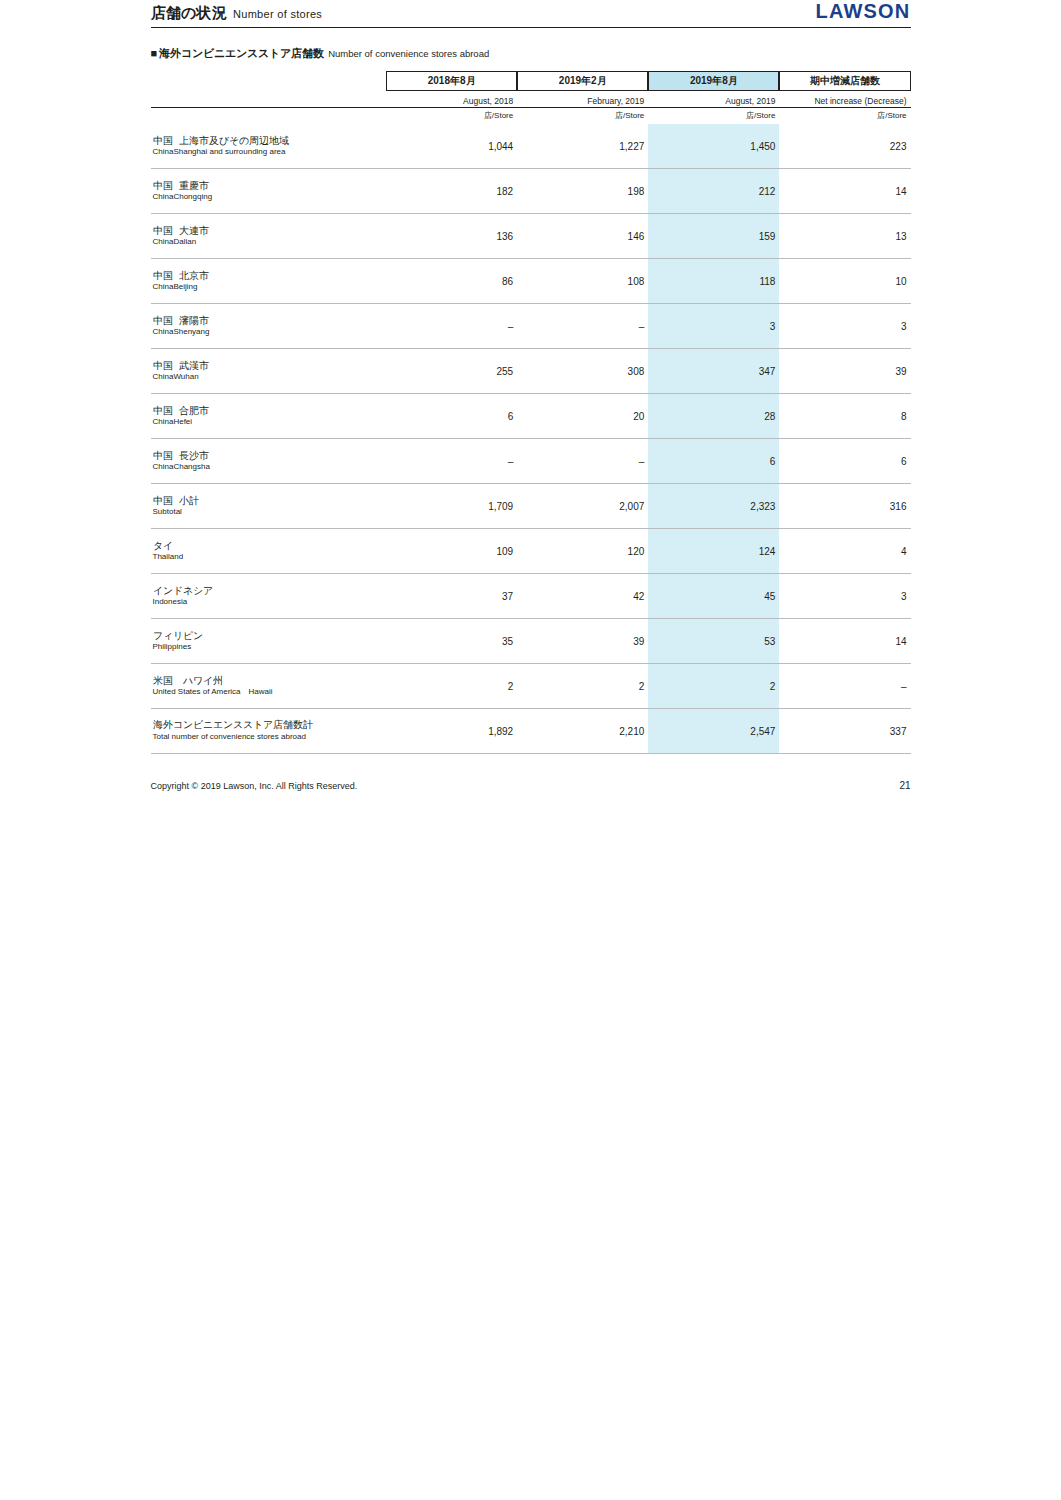店舗の状況Number of stores
LAWSON
海外コンビニエンスストア店舗数Number of convenience stores abroad
| | 2018年8月 | 2019年2月 | 2019年8月 | 期中増減店舗数 |
| --- | --- | --- | --- | --- |
| | August, 2018 | February, 2019 | August, 2019 | Net increase (Decrease) |
| | 店/Store | 店/Store | 店/Store | 店/Store |
| 中国 上海市及びその周辺地域 China Shanghai and surrounding area | 1,044 | 1,227 | 1,450 | 223 |
| 中国 重慶市 China Chongqing | 182 | 198 | 212 | 14 |
| 中国 大連市 China Dalian | 136 | 146 | 159 | 13 |
| 中国 北京市 China Beijing | 86 | 108 | 118 | 10 |
| 中国 瀋陽市 China Shenyang | – | – | 3 | 3 |
| 中国 武漢市 China Wuhan | 255 | 308 | 347 | 39 |
| 中国 合肥市 China Hefei | 6 | 20 | 28 | 8 |
| 中国 長沙市 China Changsha | – | – | 6 | 6 |
| 中国 小計 Subtotal | 1,709 | 2,007 | 2,323 | 316 |
| タイ Thailand | 109 | 120 | 124 | 4 |
| インドネシア Indonesia | 37 | 42 | 45 | 3 |
| フィリピン Philippines | 35 | 39 | 53 | 14 |
| 米国 ハワイ州 United States of America Hawaii | 2 | 2 | 2 | – |
| 海外コンビニエンスストア店舗数計 Total number of convenience stores abroad | 1,892 | 2,210 | 2,547 | 337 |
Copyright © 2019 Lawson, Inc. All Rights Reserved.
21